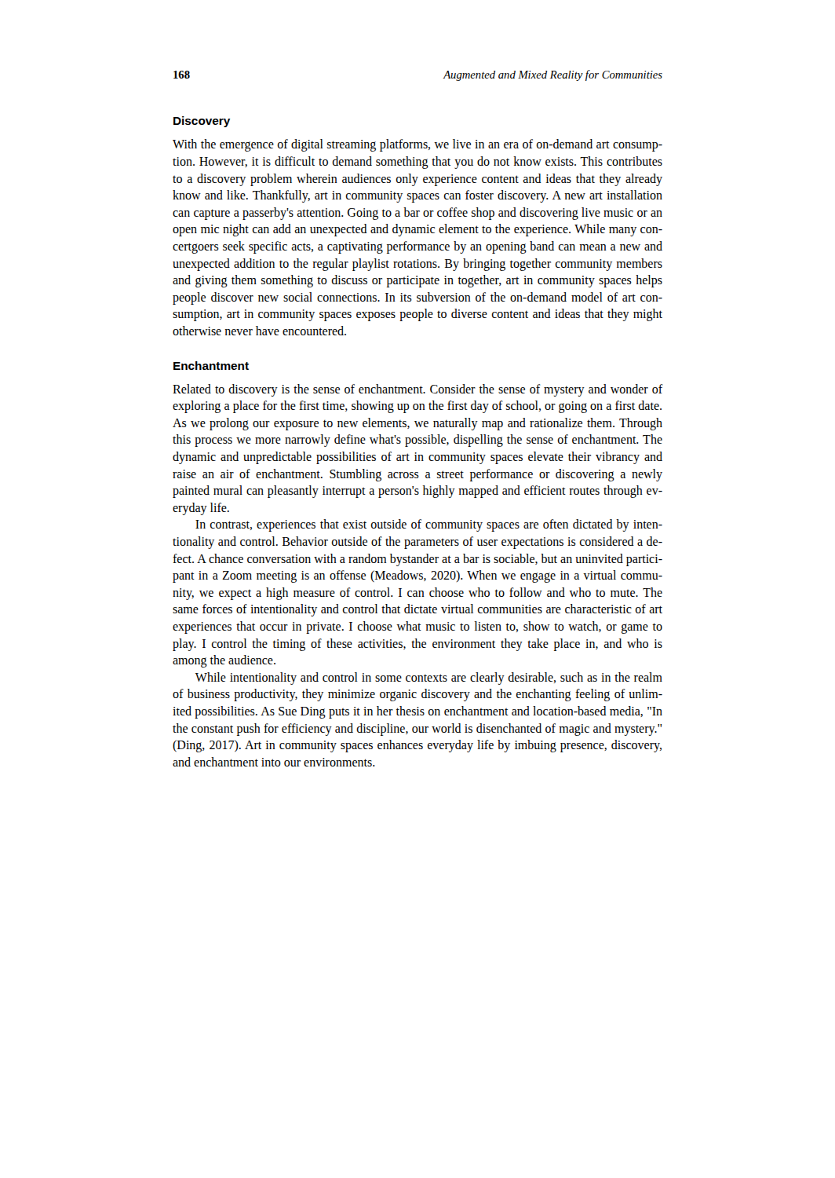168 Augmented and Mixed Reality for Communities
Discovery
With the emergence of digital streaming platforms, we live in an era of on-demand art consumption. However, it is difficult to demand something that you do not know exists. This contributes to a discovery problem wherein audiences only experience content and ideas that they already know and like. Thankfully, art in community spaces can foster discovery. A new art installation can capture a passerby's attention. Going to a bar or coffee shop and discovering live music or an open mic night can add an unexpected and dynamic element to the experience. While many concertgoers seek specific acts, a captivating performance by an opening band can mean a new and unexpected addition to the regular playlist rotations. By bringing together community members and giving them something to discuss or participate in together, art in community spaces helps people discover new social connections. In its subversion of the on-demand model of art consumption, art in community spaces exposes people to diverse content and ideas that they might otherwise never have encountered.
Enchantment
Related to discovery is the sense of enchantment. Consider the sense of mystery and wonder of exploring a place for the first time, showing up on the first day of school, or going on a first date. As we prolong our exposure to new elements, we naturally map and rationalize them. Through this process we more narrowly define what's possible, dispelling the sense of enchantment. The dynamic and unpredictable possibilities of art in community spaces elevate their vibrancy and raise an air of enchantment. Stumbling across a street performance or discovering a newly painted mural can pleasantly interrupt a person's highly mapped and efficient routes through everyday life.
In contrast, experiences that exist outside of community spaces are often dictated by intentionality and control. Behavior outside of the parameters of user expectations is considered a defect. A chance conversation with a random bystander at a bar is sociable, but an uninvited participant in a Zoom meeting is an offense (Meadows, 2020). When we engage in a virtual community, we expect a high measure of control. I can choose who to follow and who to mute. The same forces of intentionality and control that dictate virtual communities are characteristic of art experiences that occur in private. I choose what music to listen to, show to watch, or game to play. I control the timing of these activities, the environment they take place in, and who is among the audience.
While intentionality and control in some contexts are clearly desirable, such as in the realm of business productivity, they minimize organic discovery and the enchanting feeling of unlimited possibilities. As Sue Ding puts it in her thesis on enchantment and location-based media, "In the constant push for efficiency and discipline, our world is disenchanted of magic and mystery." (Ding, 2017). Art in community spaces enhances everyday life by imbuing presence, discovery, and enchantment into our environments.